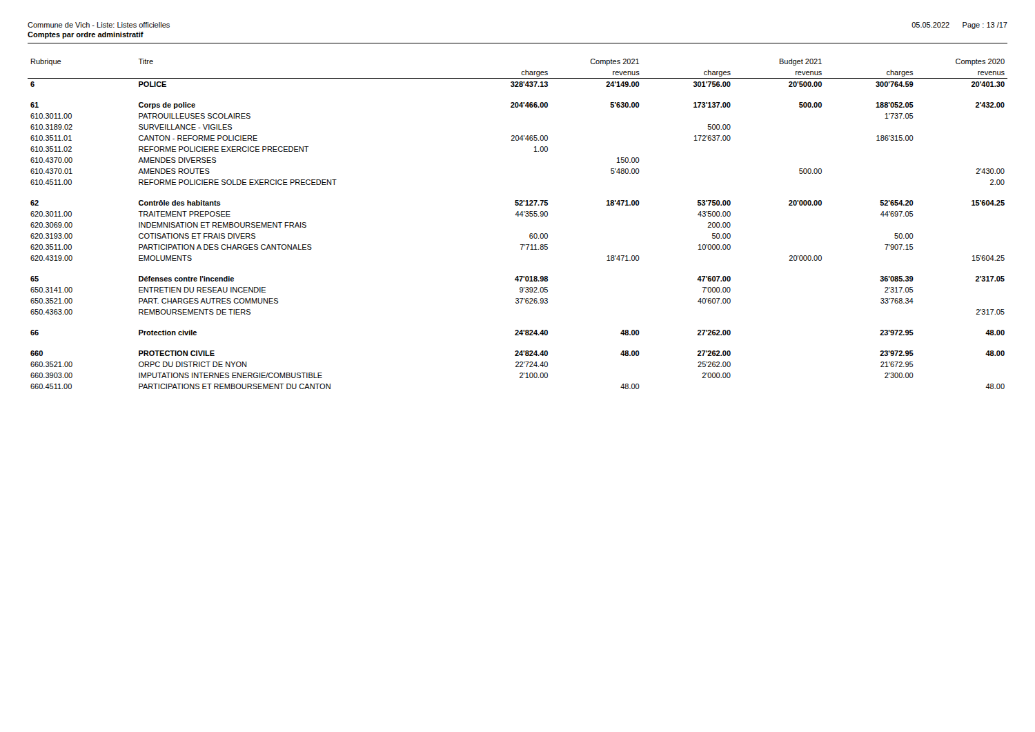Commune de Vich - Liste: Listes officielles
Comptes par ordre administratif
05.05.2022 Page : 13 /17
| Rubrique | Titre | Comptes 2021 | Budget 2021 | Comptes 2020 |
| --- | --- | --- | --- | --- |
| | | charges | revenus | charges | revenus | charges | revenus |
| 6 | POLICE | 328'437.13 | 24'149.00 | 301'756.00 | 20'500.00 | 300'764.59 | 20'401.30 |
| 61 | Corps de police | 204'466.00 | 5'630.00 | 173'137.00 | 500.00 | 188'052.05 | 2'432.00 |
| 610.3011.00 | PATROUILLEUSES SCOLAIRES | | | | | 1'737.05 | |
| 610.3189.02 | SURVEILLANCE - VIGILES | | | 500.00 | | | |
| 610.3511.01 | CANTON - REFORME POLICIERE | 204'465.00 | | 172'637.00 | | 186'315.00 | |
| 610.3511.02 | REFORME POLICIERE EXERCICE PRECEDENT | 1.00 | | | | | |
| 610.4370.00 | AMENDES DIVERSES | | 150.00 | | | | |
| 610.4370.01 | AMENDES ROUTES | | 5'480.00 | | 500.00 | | 2'430.00 |
| 610.4511.00 | REFORME POLICIERE SOLDE EXERCICE PRECEDENT | | | | | | 2.00 |
| 62 | Contrôle des habitants | 52'127.75 | 18'471.00 | 53'750.00 | 20'000.00 | 52'654.20 | 15'604.25 |
| 620.3011.00 | TRAITEMENT PREPOSEE | 44'355.90 | | 43'500.00 | | 44'697.05 | |
| 620.3069.00 | INDEMNISATION ET REMBOURSEMENT FRAIS | | | 200.00 | | | |
| 620.3193.00 | COTISATIONS ET FRAIS DIVERS | 60.00 | | 50.00 | | 50.00 | |
| 620.3511.00 | PARTICIPATION A DES CHARGES CANTONALES | 7'711.85 | | 10'000.00 | | 7'907.15 | |
| 620.4319.00 | EMOLUMENTS | | 18'471.00 | | 20'000.00 | | 15'604.25 |
| 65 | Défenses contre l'incendie | 47'018.98 | | 47'607.00 | | 36'085.39 | 2'317.05 |
| 650.3141.00 | ENTRETIEN DU RESEAU INCENDIE | 9'392.05 | | 7'000.00 | | 2'317.05 | |
| 650.3521.00 | PART. CHARGES AUTRES COMMUNES | 37'626.93 | | 40'607.00 | | 33'768.34 | |
| 650.4363.00 | REMBOURSEMENTS DE TIERS | | | | | | 2'317.05 |
| 66 | Protection civile | 24'824.40 | 48.00 | 27'262.00 | | 23'972.95 | 48.00 |
| 660 | PROTECTION CIVILE | 24'824.40 | 48.00 | 27'262.00 | | 23'972.95 | 48.00 |
| 660.3521.00 | ORPC DU DISTRICT DE NYON | 22'724.40 | | 25'262.00 | | 21'672.95 | |
| 660.3903.00 | IMPUTATIONS INTERNES ENERGIE/COMBUSTIBLE | 2'100.00 | | 2'000.00 | | 2'300.00 | |
| 660.4511.00 | PARTICIPATIONS ET REMBOURSEMENT DU CANTON | | 48.00 | | | | 48.00 |